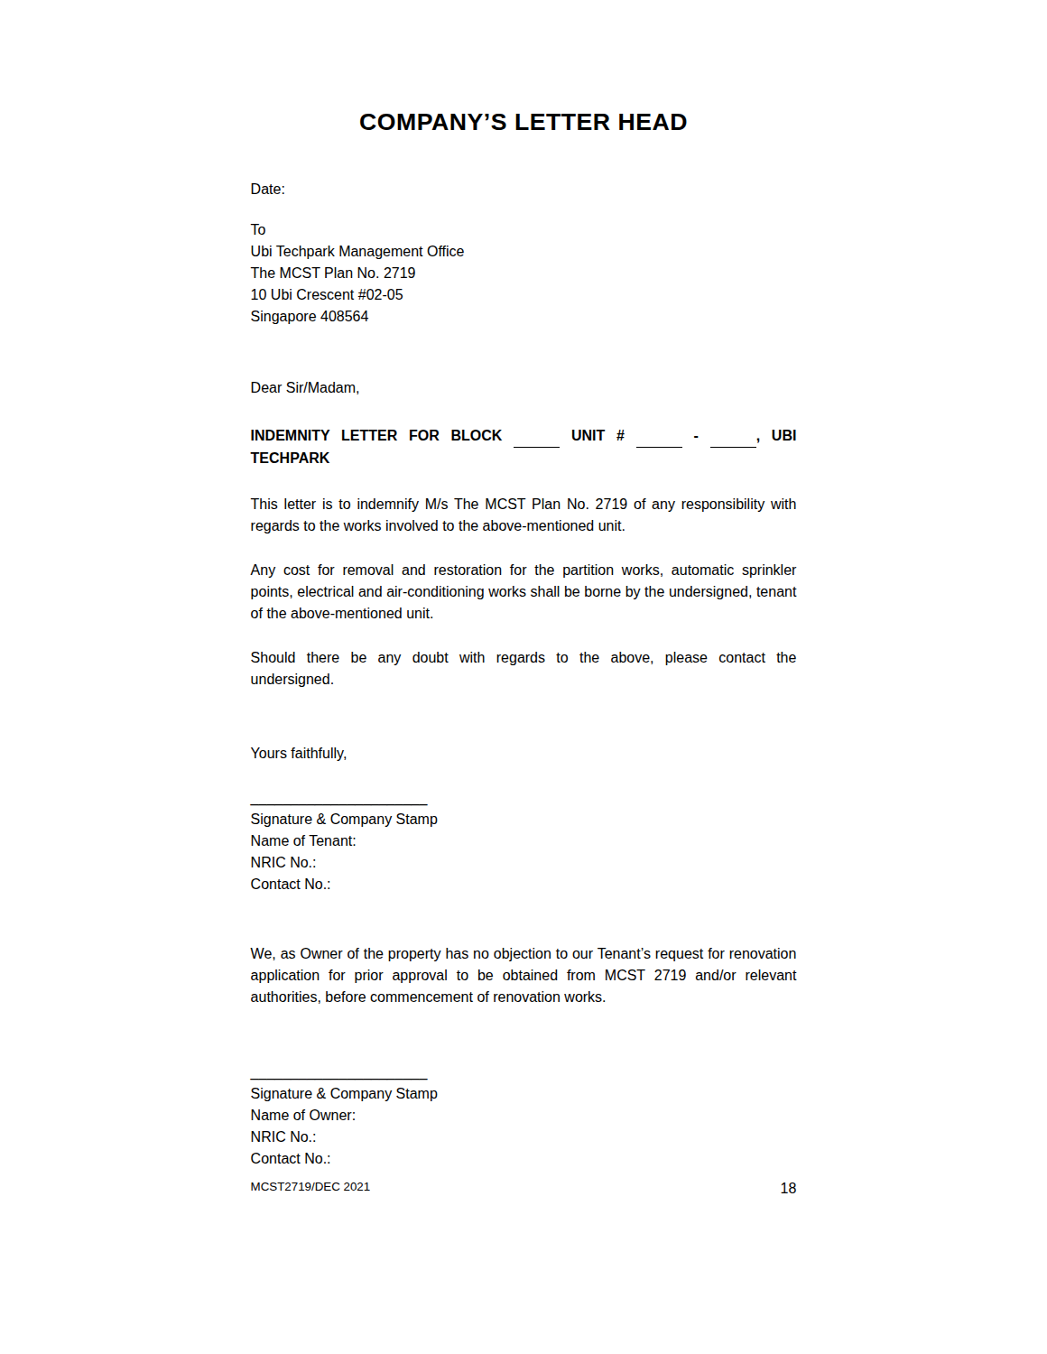COMPANY’S LETTER HEAD
Date:
To
Ubi Techpark Management Office
The MCST Plan No. 2719
10 Ubi Crescent #02-05
Singapore 408564
Dear Sir/Madam,
INDEMNITY LETTER FOR BLOCK UNIT # - , UBI TECHPARK
This letter is to indemnify M/s The MCST Plan No. 2719 of any responsibility with regards to the works involved to the above-mentioned unit.
Any cost for removal and restoration for the partition works, automatic sprinkler points, electrical and air-conditioning works shall be borne by the undersigned, tenant of the above-mentioned unit.
Should there be any doubt with regards to the above, please contact the undersigned.
Yours faithfully,
______________________
Signature & Company Stamp
Name of Tenant:
NRIC No.:
Contact No.:
We, as Owner of the property has no objection to our Tenant’s request for renovation application for prior approval to be obtained from MCST 2719 and/or relevant authorities, before commencement of renovation works.
______________________
Signature & Company Stamp
Name of Owner:
NRIC No.:
Contact No.:
MCST2719/DEC 2021
18